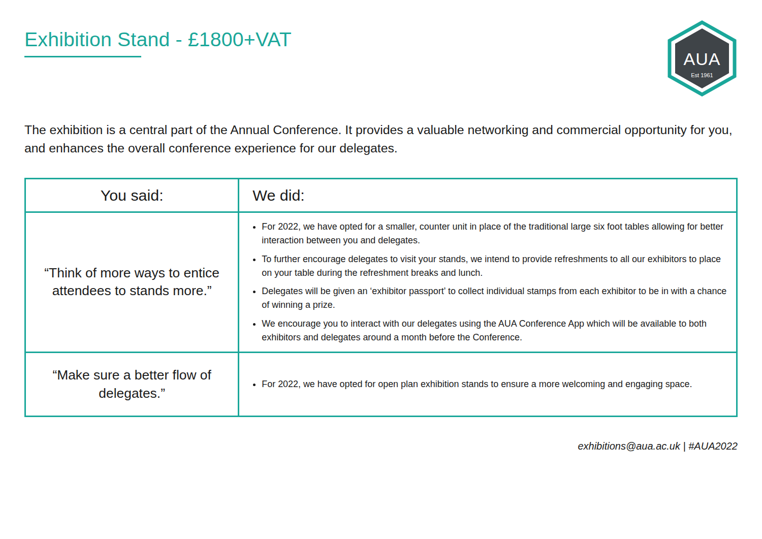Exhibition Stand - £1800+VAT
AUA Est 1961
The exhibition is a central part of the Annual Conference. It provides a valuable networking and commercial opportunity for you, and enhances the overall conference experience for our delegates.
| You said: | We did: |
| --- | --- |
| “Think of more ways to entice attendees to stands more.” | For 2022, we have opted for a smaller, counter unit in place of the traditional large six foot tables allowing for better interaction between you and delegates. To further encourage delegates to visit your stands, we intend to provide refreshments to all our exhibitors to place on your table during the refreshment breaks and lunch. Delegates will be given an ‘exhibitor passport’ to collect individual stamps from each exhibitor to be in with a chance of winning a prize. We encourage you to interact with our delegates using the AUA Conference App which will be available to both exhibitors and delegates around a month before the Conference. |
| “Make sure a better flow of delegates.” | For 2022, we have opted for open plan exhibition stands to ensure a more welcoming and engaging space. |
exhibitions@aua.ac.uk | #AUA2022